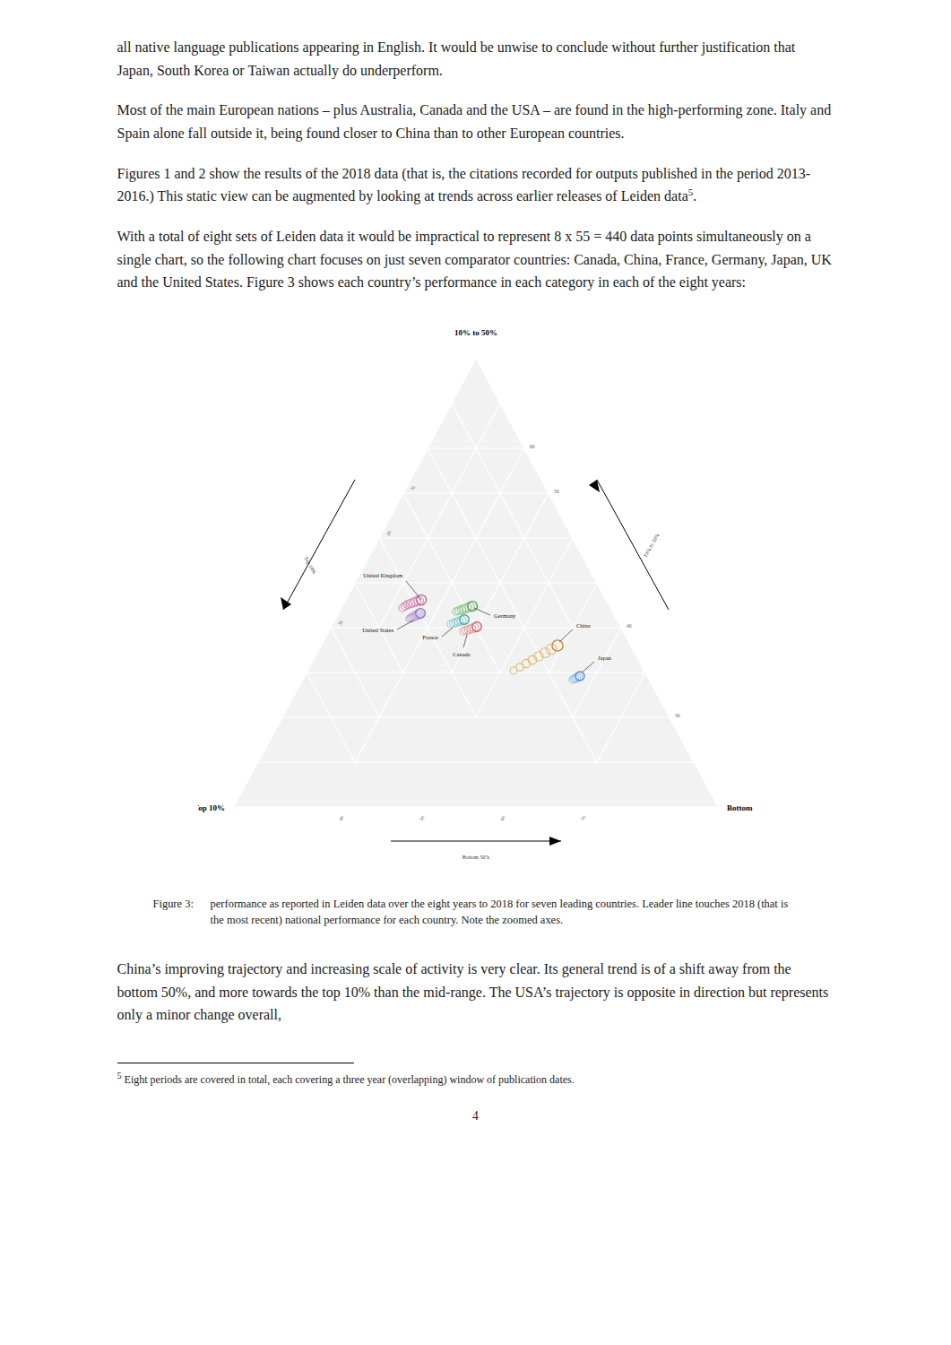all native language publications appearing in English. It would be unwise to conclude without further justification that Japan, South Korea or Taiwan actually do underperform.
Most of the main European nations – plus Australia, Canada and the USA – are found in the high-performing zone. Italy and Spain alone fall outside it, being found closer to China than to other European countries.
Figures 1 and 2 show the results of the 2018 data (that is, the citations recorded for outputs published in the period 2013-2016.) This static view can be augmented by looking at trends across earlier releases of Leiden data5.
With a total of eight sets of Leiden data it would be impractical to represent 8 x 55 = 440 data points simultaneously on a single chart, so the following chart focuses on just seven comparator countries: Canada, China, France, Germany, Japan, UK and the United States. Figure 3 shows each country’s performance in each category in each of the eight years:
10% to 50% 70 20 30 60 50 40 30 40 50 60 70 Top 10% 10% to 50% Top 10% Bottom 50% Bottom 50% United Kingdom United States Germany France Canada China Japan
Figure 3: performance as reported in Leiden data over the eight years to 2018 for seven leading countries. Leader line touches 2018 (that is the most recent) national performance for each country. Note the zoomed axes.
China’s improving trajectory and increasing scale of activity is very clear. Its general trend is of a shift away from the bottom 50%, and more towards the top 10% than the mid-range. The USA’s trajectory is opposite in direction but represents only a minor change overall,
5 Eight periods are covered in total, each covering a three year (overlapping) window of publication dates.
4